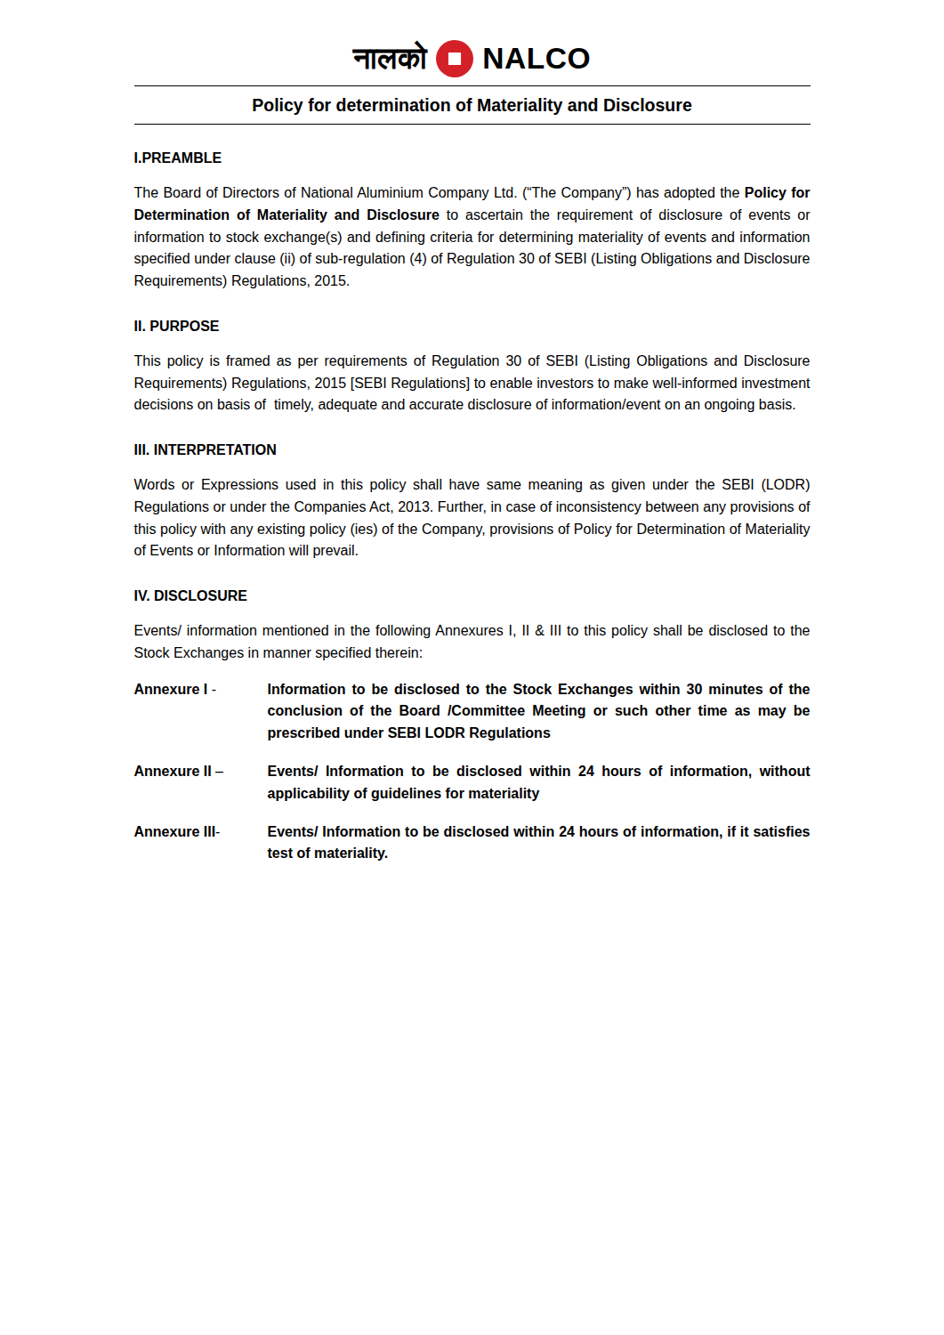नालको NALCO
Policy for determination of Materiality and Disclosure
I.PREAMBLE
The Board of Directors of National Aluminium Company Ltd. (“The Company”) has adopted the Policy for Determination of Materiality and Disclosure to ascertain the requirement of disclosure of events or information to stock exchange(s) and defining criteria for determining materiality of events and information specified under clause (ii) of sub-regulation (4) of Regulation 30 of SEBI (Listing Obligations and Disclosure Requirements) Regulations, 2015.
II. PURPOSE
This policy is framed as per requirements of Regulation 30 of SEBI (Listing Obligations and Disclosure Requirements) Regulations, 2015 [SEBI Regulations] to enable investors to make well-informed investment decisions on basis of timely, adequate and accurate disclosure of information/event on an ongoing basis.
III. INTERPRETATION
Words or Expressions used in this policy shall have same meaning as given under the SEBI (LODR) Regulations or under the Companies Act, 2013. Further, in case of inconsistency between any provisions of this policy with any existing policy (ies) of the Company, provisions of Policy for Determination of Materiality of Events or Information will prevail.
IV. DISCLOSURE
Events/ information mentioned in the following Annexures I, II & III to this policy shall be disclosed to the Stock Exchanges in manner specified therein:
Annexure I -
Information to be disclosed to the Stock Exchanges within 30 minutes of the conclusion of the Board /Committee Meeting or such other time as may be prescribed under SEBI LODR Regulations
Annexure II –
Events/ Information to be disclosed within 24 hours of information, without applicability of guidelines for materiality
Annexure III-
Events/ Information to be disclosed within 24 hours of information, if it satisfies test of materiality.